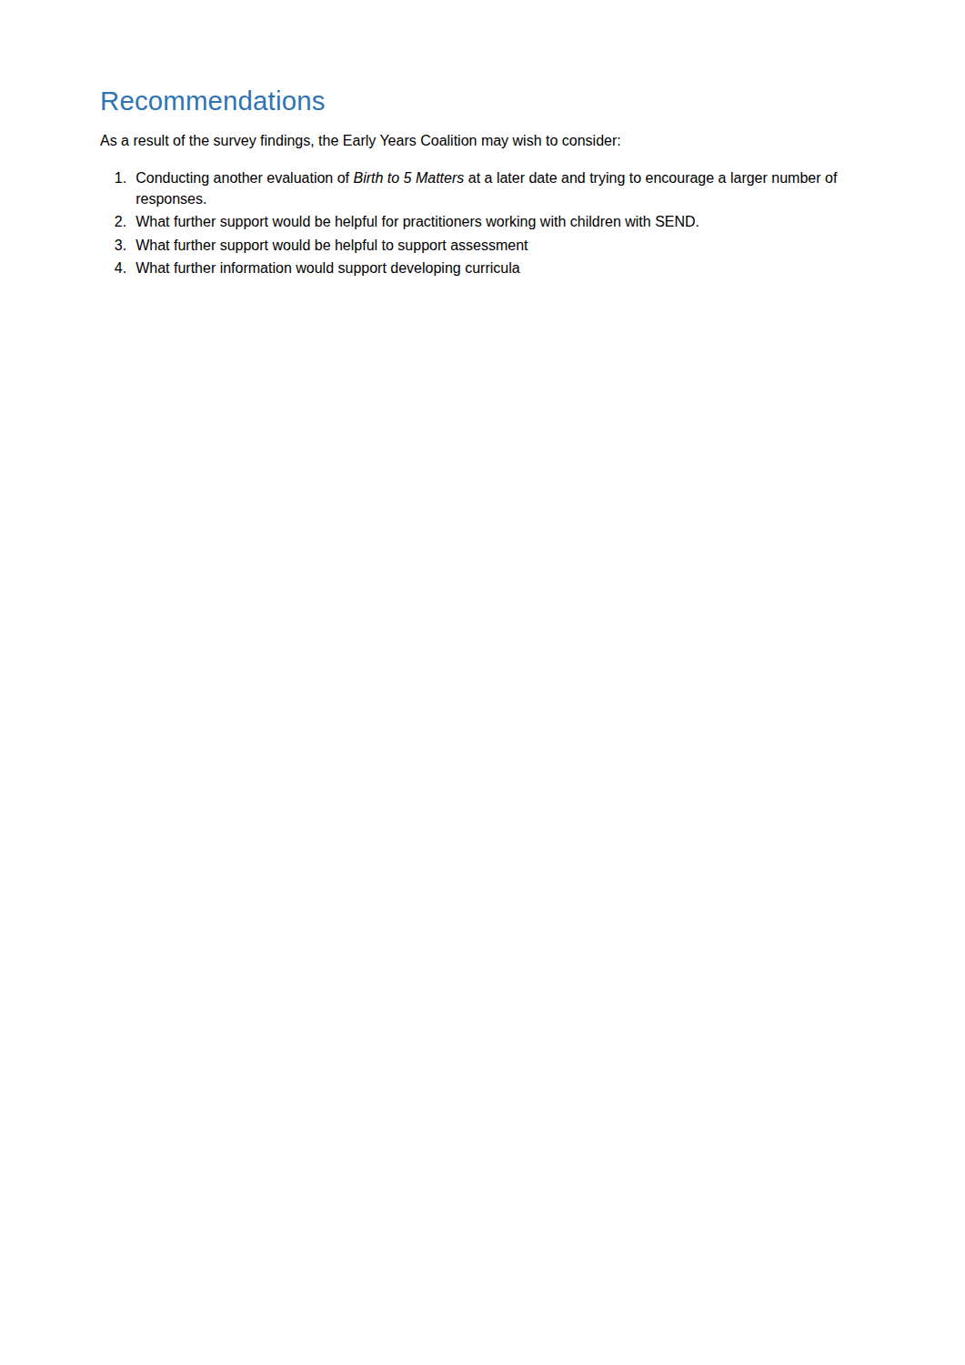Recommendations
As a result of the survey findings, the Early Years Coalition may wish to consider:
Conducting another evaluation of Birth to 5 Matters at a later date and trying to encourage a larger number of responses.
What further support would be helpful for practitioners working with children with SEND.
What further support would be helpful to support assessment
What further information would support developing curricula